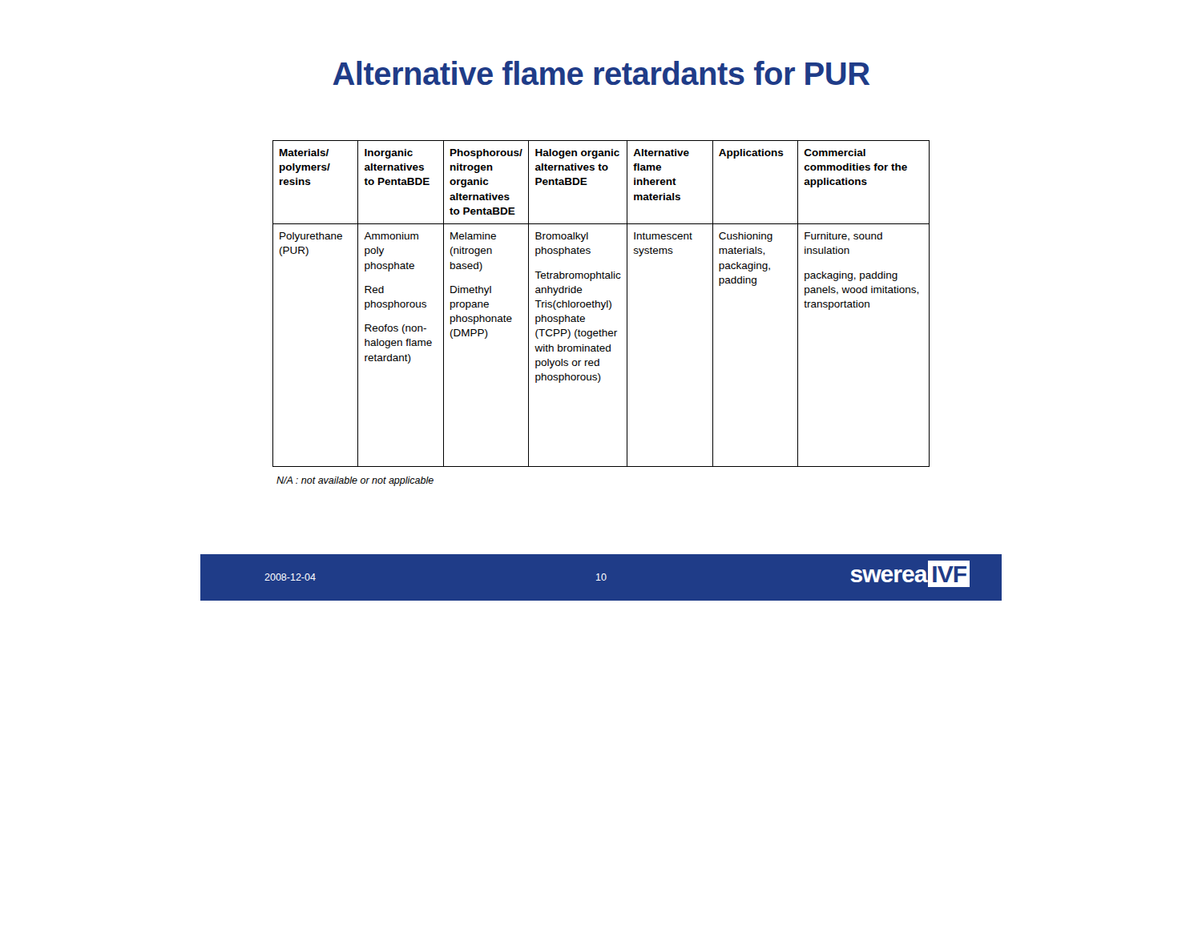Alternative flame retardants for PUR
| Materials/ polymers/ resins | Inorganic alternatives to PentaBDE | Phosphorous/ nitrogen organic alternatives to PentaBDE | Halogen organic alternatives to PentaBDE | Alternative flame inherent materials | Applications | Commercial commodities for the applications |
| --- | --- | --- | --- | --- | --- | --- |
| Polyurethane (PUR) | Ammonium poly phosphate Red phosphorous Reofos (non-halogen flame retardant) | Melamine (nitrogen based) Dimethyl propane phosphonate (DMPP) | Bromoalkyl phosphates Tetrabromophtalic anhydride Tris(chloroethyl) phosphate (TCPP) (together with brominated polyols or red phosphorous) | Intumescent systems | Cushioning materials, packaging, padding | Furniture, sound insulation packaging, padding panels, wood imitations, transportation |
N/A : not available or not applicable
2008-12-04
10
swereaIVF